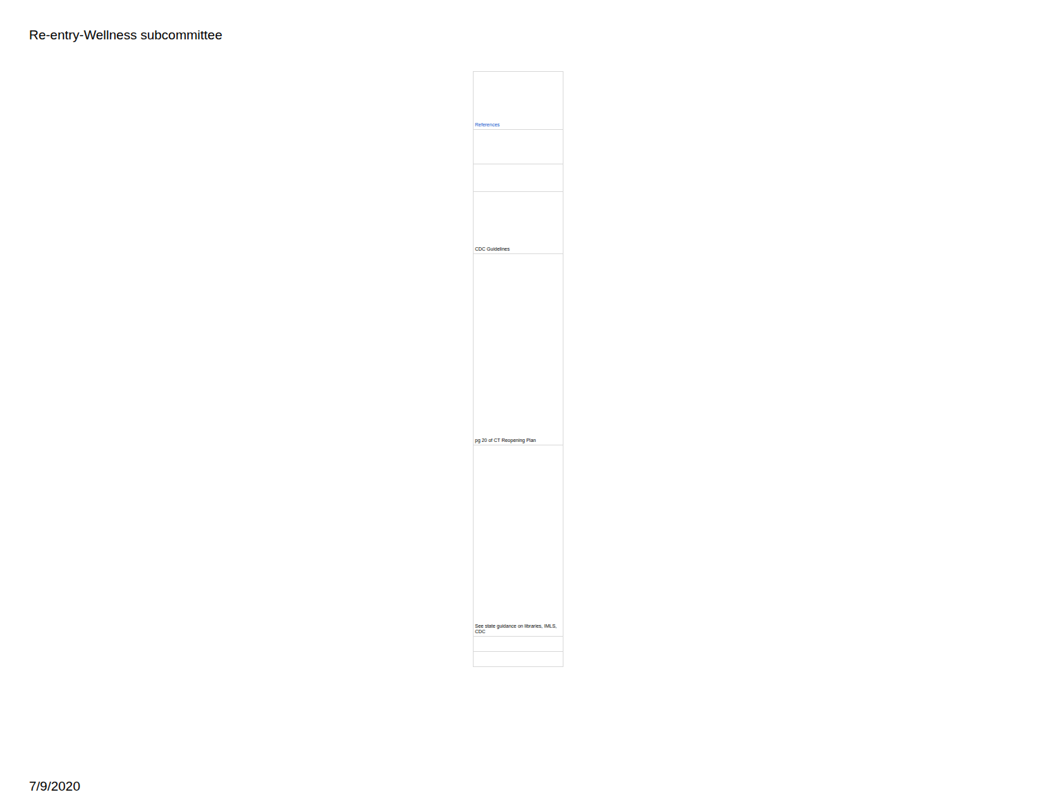Re-entry-Wellness subcommittee
| References |
| CDC Guidelines |
| pg 20 of CT Reopening Plan |
| See state guidance on libraries, IMLS, CDC |
7/9/2020